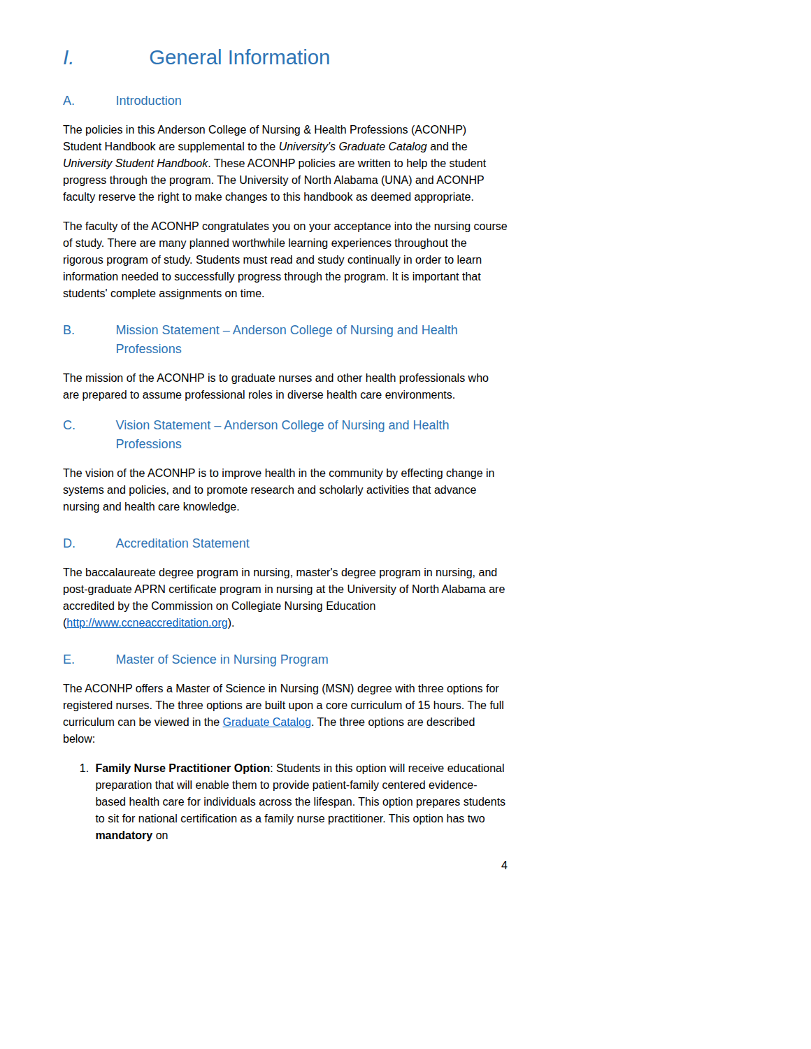I. General Information
A. Introduction
The policies in this Anderson College of Nursing & Health Professions (ACONHP) Student Handbook are supplemental to the University's Graduate Catalog and the University Student Handbook. These ACONHP policies are written to help the student progress through the program. The University of North Alabama (UNA) and ACONHP faculty reserve the right to make changes to this handbook as deemed appropriate.
The faculty of the ACONHP congratulates you on your acceptance into the nursing course of study. There are many planned worthwhile learning experiences throughout the rigorous program of study. Students must read and study continually in order to learn information needed to successfully progress through the program. It is important that students' complete assignments on time.
B. Mission Statement – Anderson College of Nursing and Health Professions
The mission of the ACONHP is to graduate nurses and other health professionals who are prepared to assume professional roles in diverse health care environments.
C. Vision Statement – Anderson College of Nursing and Health Professions
The vision of the ACONHP is to improve health in the community by effecting change in systems and policies, and to promote research and scholarly activities that advance nursing and health care knowledge.
D. Accreditation Statement
The baccalaureate degree program in nursing, master's degree program in nursing, and post-graduate APRN certificate program in nursing at the University of North Alabama are accredited by the Commission on Collegiate Nursing Education (http://www.ccneaccreditation.org).
E. Master of Science in Nursing Program
The ACONHP offers a Master of Science in Nursing (MSN) degree with three options for registered nurses. The three options are built upon a core curriculum of 15 hours. The full curriculum can be viewed in the Graduate Catalog. The three options are described below:
Family Nurse Practitioner Option: Students in this option will receive educational preparation that will enable them to provide patient-family centered evidence-based health care for individuals across the lifespan. This option prepares students to sit for national certification as a family nurse practitioner. This option has two mandatory on
4